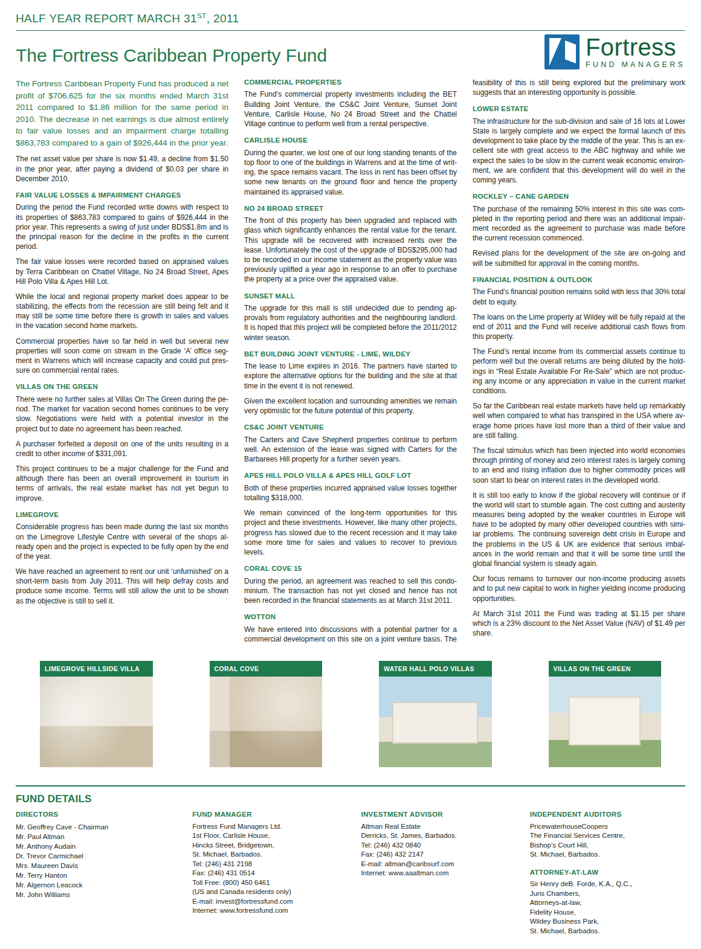HALF YEAR REPORT MARCH 31ST, 2011
The Fortress Caribbean Property Fund
Fortress FUND MANAGERS
The Fortress Caribbean Property Fund has produced a net profit of $706,625 for the six months ended March 31st 2011 compared to $1.86 million for the same period in 2010. The decrease in net earnings is due almost entirely to fair value losses and an impairment charge totalling $863,783 compared to a gain of $926,444 in the prior year.
The net asset value per share is now $1.49, a decline from $1.50 in the prior year, after paying a dividend of $0.03 per share in December 2010.
Fair Value Losses & Impairment Charges
During the period the Fund recorded write downs with respect to its properties of $863,783 compared to gains of $926,444 in the prior year. This represents a swing of just under BDS$1.8m and is the principal reason for the decline in the profits in the current period.
The fair value losses were recorded based on appraised values by Terra Caribbean on Chattel Village, No 24 Broad Street, Apes Hill Polo Villa & Apes Hill Lot.
While the local and regional property market does appear to be stabilizing, the effects from the recession are still being felt and it may still be some time before there is growth in sales and values in the vacation second home markets.
Commercial properties have so far held in well but several new properties will soon come on stream in the Grade ‘A’ office segment in Warrens which will increase capacity and could put pressure on commercial rental rates.
Villas on the Green
There were no further sales at Villas On The Green during the period. The market for vacation second homes continues to be very slow. Negotiations were held with a potential investor in the project but to date no agreement has been reached.
A purchaser forfeited a deposit on one of the units resulting in a credit to other income of $331,091.
This project continues to be a major challenge for the Fund and although there has been an overall improvement in tourism in terms of arrivals, the real estate market has not yet begun to improve.
Limegrove
Considerable progress has been made during the last six months on the Limegrove Lifestyle Centre with several of the shops already open and the project is expected to be fully open by the end of the year.
We have reached an agreement to rent our unit ‘unfurnished’ on a short-term basis from July 2011. This will help defray costs and produce some income. Terms will still allow the unit to be shown as the objective is still to sell it.
Commercial Properties
The Fund’s commercial property investments including the BET Building Joint Venture, the CS&C Joint Venture, Sunset Joint Venture, Carlisle House, No 24 Broad Street and the Chattel Village continue to perform well from a rental perspective.
Carlisle House
During the quarter, we lost one of our long standing tenants of the top floor to one of the buildings in Warrens and at the time of writing, the space remains vacant. The loss in rent has been offset by some new tenants on the ground floor and hence the property maintained its appraised value.
No 24 Broad Street
The front of this property has been upgraded and replaced with glass which significantly enhances the rental value for the tenant. This upgrade will be recovered with increased rents over the lease. Unfortunately the cost of the upgrade of BDS$295,000 had to be recorded in our income statement as the property value was previously uplifted a year ago in response to an offer to purchase the property at a price over the appraised value.
Sunset Mall
The upgrade for this mall is still undecided due to pending approvals from regulatory authorities and the neighbouring landlord. It is hoped that this project will be completed before the 2011/2012 winter season.
BET Building Joint Venture - Lime, Wildey
The lease to Lime expires in 2016. The partners have started to explore the alternative options for the building and the site at that time in the event it is not renewed.
Given the excellent location and surrounding amenities we remain very optimistic for the future potential of this property.
CS&C Joint Venture
The Carters and Cave Shepherd properties continue to perform well. An extension of the lease was signed with Carters for the Barbarees Hill property for a further seven years.
Apes Hill Polo Villa & Apes Hill Golf Lot
Both of these properties incurred appraised value losses together totalling $318,000.
We remain convinced of the long-term opportunities for this project and these investments. However, like many other projects, progress has slowed due to the recent recession and it may take some more time for sales and values to recover to previous levels.
Coral Cove 15
During the period, an agreement was reached to sell this condominium. The transaction has not yet closed and hence has not been recorded in the financial statements as at March 31st 2011.
Wotton
We have entered into discussions with a potential partner for a commercial development on this site on a joint venture basis. The feasibility of this is still being explored but the preliminary work suggests that an interesting opportunity is possible.
Lower Estate
The infrastructure for the sub-division and sale of 16 lots at Lower State is largely complete and we expect the formal launch of this development to take place by the middle of the year. This is an excellent site with great access to the ABC highway and while we expect the sales to be slow in the current weak economic environment, we are confident that this development will do well in the coming years.
Rockley – Cane Garden
The purchase of the remaining 50% interest in this site was completed in the reporting period and there was an additional impairment recorded as the agreement to purchase was made before the current recession commenced.
Revised plans for the development of the site are on-going and will be submitted for approval in the coming months.
Financial Position & Outlook
The Fund’s financial position remains solid with less that 30% total debt to equity.
The loans on the Lime property at Wildey will be fully repaid at the end of 2011 and the Fund will receive additional cash flows from this property.
The Fund’s rental income from its commercial assets continue to perform well but the overall returns are being diluted by the holdings in “Real Estate Available For Re-Sale” which are not producing any income or any appreciation in value in the current market conditions.
So far the Caribbean real estate markets have held up remarkably well when compared to what has transpired in the USA where average home prices have lost more than a third of their value and are still falling.
The fiscal stimulus which has been injected into world economies through printing of money and zero interest rates is largely coming to an end and rising inflation due to higher commodity prices will soon start to bear on interest rates in the developed world.
It is still too early to know if the global recovery will continue or if the world will start to stumble again. The cost cutting and austerity measures being adopted by the weaker countries in Europe will have to be adopted by many other developed countries with similar problems. The continuing sovereign debt crisis in Europe and the problems in the US & UK are evidence that serious imbalances in the world remain and that it will be some time until the global financial system is steady again.
Our focus remains to turnover our non-income producing assets and to put new capital to work in higher yielding income producing opportunities.
At March 31st 2011 the Fund was trading at $1.15 per share which is a 23% discount to the Net Asset Value (NAV) of $1.49 per share.
Limegrove Hillside Villa
Coral Cove
Water Hall Polo Villas
Villas on the Green
FUND DETAILS
Directors
Mr. Geoffrey Cave - Chairman
Mr. Paul Altman
Mr. Anthony Audain
Dr. Trevor Carmichael
Mrs. Maureen Davis
Mr. Terry Hanton
Mr. Algernon Leacock
Mr. John Williams
Fund Manager
Fortress Fund Managers Ltd.
1st Floor, Carlisle House,
Hincks Street, Bridgetown,
St. Michael, Barbados.
Tel: (246) 431 2198
Fax: (246) 431 0514
Toll Free: (800) 450 6461
(US and Canada residents only)
E-mail: invest@fortressfund.com
Internet: www.fortressfund.com
Investment Advisor
Altman Real Estate
Derricks, St. James, Barbados.
Tel: (246) 432 0840
Fax: (246) 432 2147
E-mail: altman@caribsurf.com
Internet: www.aaaltman.com
Independent Auditors
PricewaterhouseCoopers
The Financial Services Centre,
Bishop’s Court Hill,
St. Michael, Barbados.
Attorney-at-Law
Sir Henry deB. Forde, K.A., Q.C.,
Juris Chambers,
Attorneys-at-law,
Fidelity House,
Wildey Business Park,
St. Michael, Barbados.